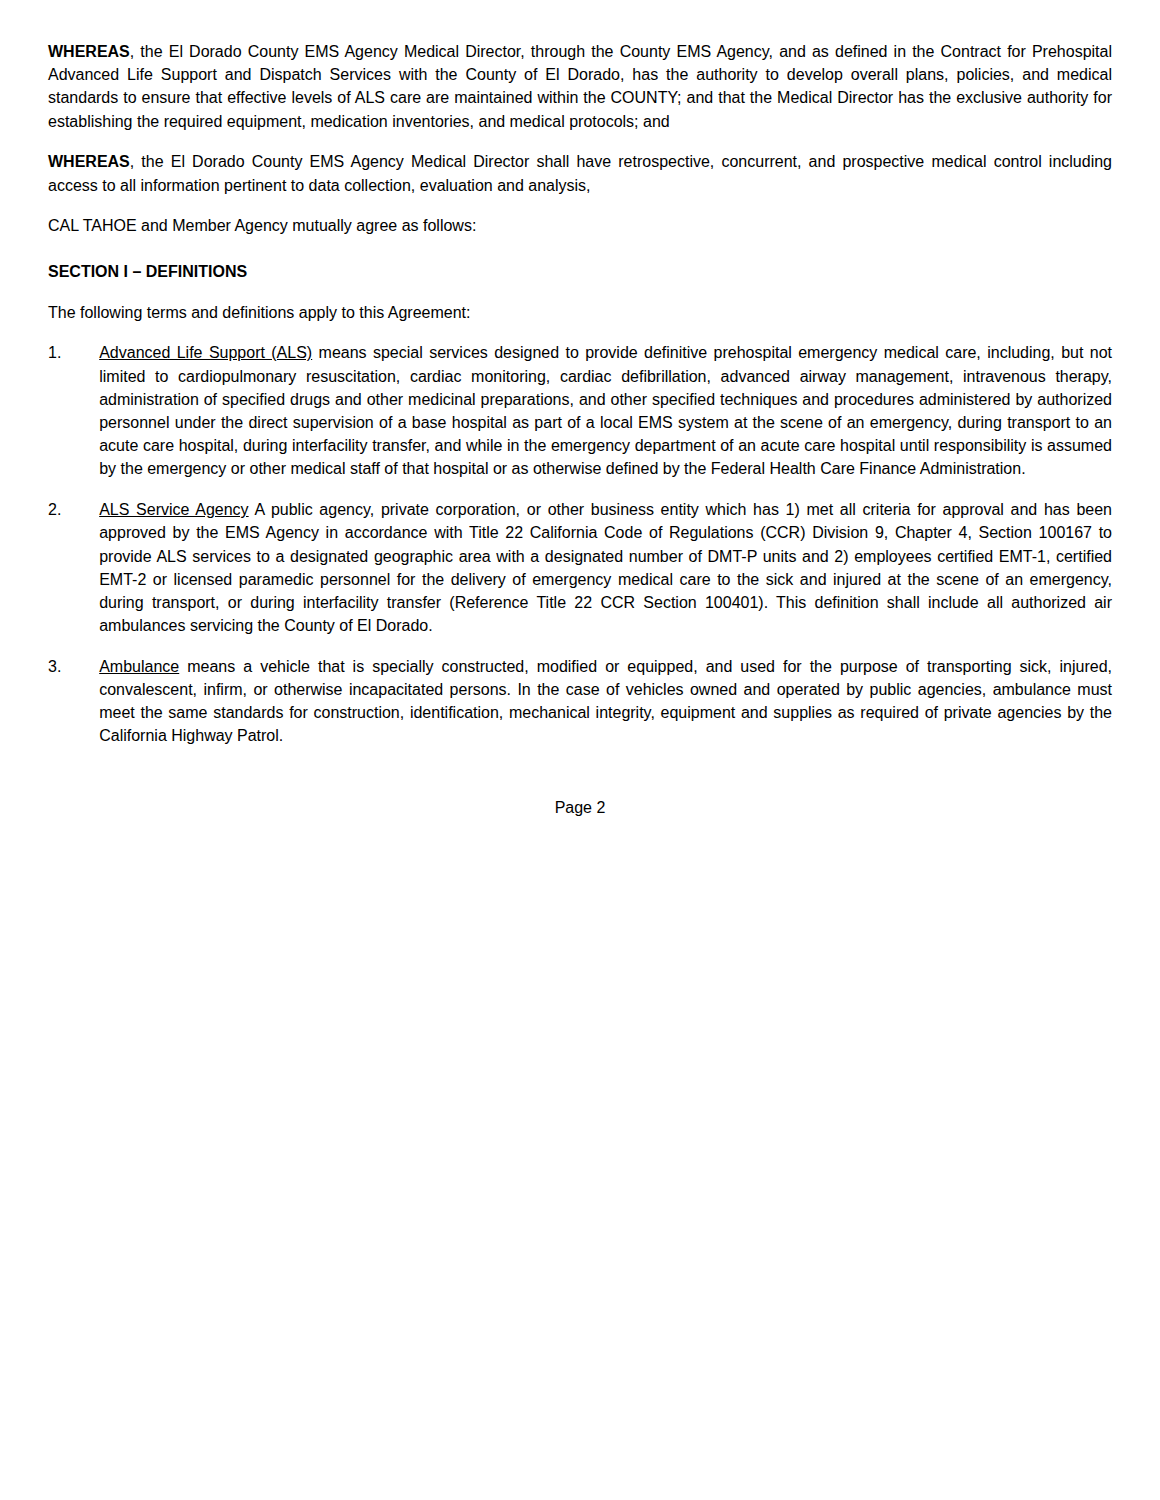WHEREAS, the El Dorado County EMS Agency Medical Director, through the County EMS Agency, and as defined in the Contract for Prehospital Advanced Life Support and Dispatch Services with the County of El Dorado, has the authority to develop overall plans, policies, and medical standards to ensure that effective levels of ALS care are maintained within the COUNTY; and that the Medical Director has the exclusive authority for establishing the required equipment, medication inventories, and medical protocols; and
WHEREAS, the El Dorado County EMS Agency Medical Director shall have retrospective, concurrent, and prospective medical control including access to all information pertinent to data collection, evaluation and analysis,
CAL TAHOE and Member Agency mutually agree as follows:
SECTION I – DEFINITIONS
The following terms and definitions apply to this Agreement:
1. Advanced Life Support (ALS) means special services designed to provide definitive prehospital emergency medical care, including, but not limited to cardiopulmonary resuscitation, cardiac monitoring, cardiac defibrillation, advanced airway management, intravenous therapy, administration of specified drugs and other medicinal preparations, and other specified techniques and procedures administered by authorized personnel under the direct supervision of a base hospital as part of a local EMS system at the scene of an emergency, during transport to an acute care hospital, during interfacility transfer, and while in the emergency department of an acute care hospital until responsibility is assumed by the emergency or other medical staff of that hospital or as otherwise defined by the Federal Health Care Finance Administration.
2. ALS Service Agency A public agency, private corporation, or other business entity which has 1) met all criteria for approval and has been approved by the EMS Agency in accordance with Title 22 California Code of Regulations (CCR) Division 9, Chapter 4, Section 100167 to provide ALS services to a designated geographic area with a designated number of DMT-P units and 2) employees certified EMT-1, certified EMT-2 or licensed paramedic personnel for the delivery of emergency medical care to the sick and injured at the scene of an emergency, during transport, or during interfacility transfer (Reference Title 22 CCR Section 100401). This definition shall include all authorized air ambulances servicing the County of El Dorado.
3. Ambulance means a vehicle that is specially constructed, modified or equipped, and used for the purpose of transporting sick, injured, convalescent, infirm, or otherwise incapacitated persons. In the case of vehicles owned and operated by public agencies, ambulance must meet the same standards for construction, identification, mechanical integrity, equipment and supplies as required of private agencies by the California Highway Patrol.
Page 2